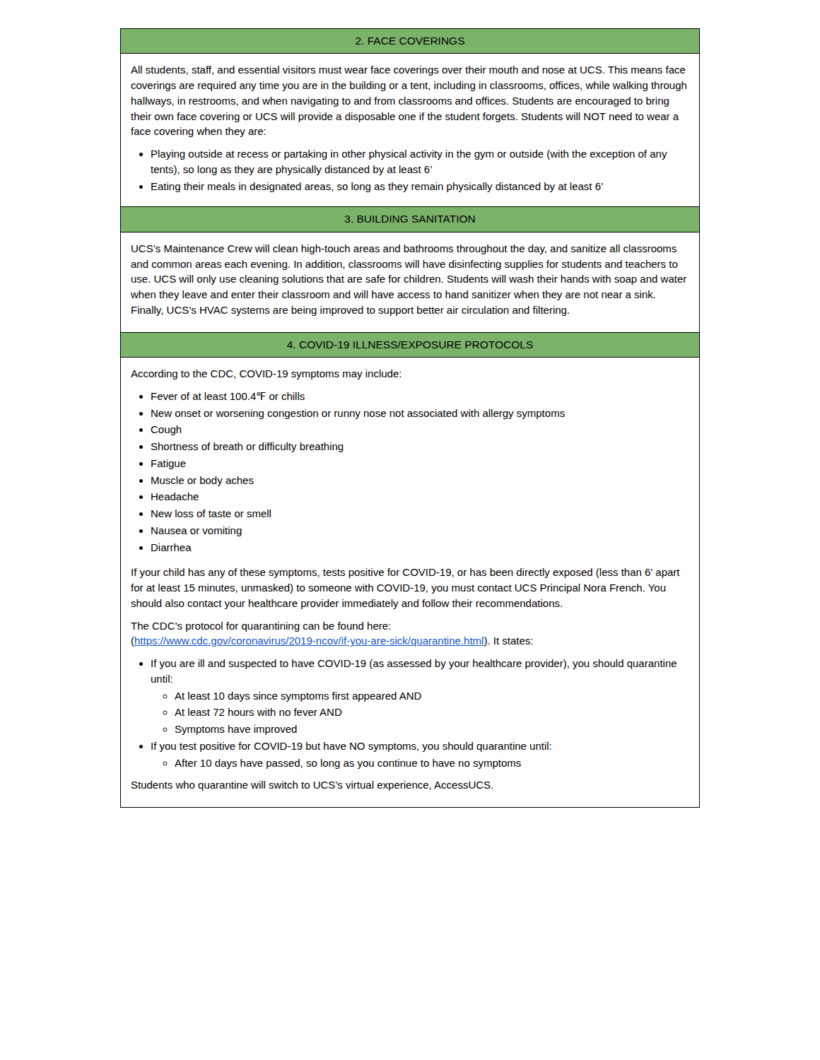| 2. FACE COVERINGS |
| All students, staff, and essential visitors must wear face coverings over their mouth and nose at UCS. This means face coverings are required any time you are in the building or a tent, including in classrooms, offices, while walking through hallways, in restrooms, and when navigating to and from classrooms and offices. Students are encouraged to bring their own face covering or UCS will provide a disposable one if the student forgets. Students will NOT need to wear a face covering when they are: Playing outside at recess or partaking in other physical activity in the gym or outside (with the exception of any tents), so long as they are physically distanced by at least 6’ Eating their meals in designated areas, so long as they remain physically distanced by at least 6’ |
| 3. BUILDING SANITATION |
| UCS’s Maintenance Crew will clean high-touch areas and bathrooms throughout the day, and sanitize all classrooms and common areas each evening. In addition, classrooms will have disinfecting supplies for students and teachers to use. UCS will only use cleaning solutions that are safe for children. Students will wash their hands with soap and water when they leave and enter their classroom and will have access to hand sanitizer when they are not near a sink. Finally, UCS’s HVAC systems are being improved to support better air circulation and filtering. |
| 4. COVID-19 ILLNESS/EXPOSURE PROTOCOLS |
| According to the CDC, COVID-19 symptoms may include: Fever of at least 100.4℉ or chills New onset or worsening congestion or runny nose not associated with allergy symptoms Cough Shortness of breath or difficulty breathing Fatigue Muscle or body aches Headache New loss of taste or smell Nausea or vomiting Diarrhea If your child has any of these symptoms, tests positive for COVID-19, or has been directly exposed (less than 6’ apart for at least 15 minutes, unmasked) to someone with COVID-19, you must contact UCS Principal Nora French. You should also contact your healthcare provider immediately and follow their recommendations. The CDC’s protocol for quarantining can be found here: ( https://www.cdc.gov/coronavirus/2019-ncov/if-you-are-sick/quarantine.html ). It states: If you are ill and suspected to have COVID-19 (as assessed by your healthcare provider), you should quarantine until: At least 10 days since symptoms first appeared AND At least 72 hours with no fever AND Symptoms have improved If you test positive for COVID-19 but have NO symptoms, you should quarantine until: After 10 days have passed, so long as you continue to have no symptoms Students who quarantine will switch to UCS’s virtual experience, AccessUCS. |